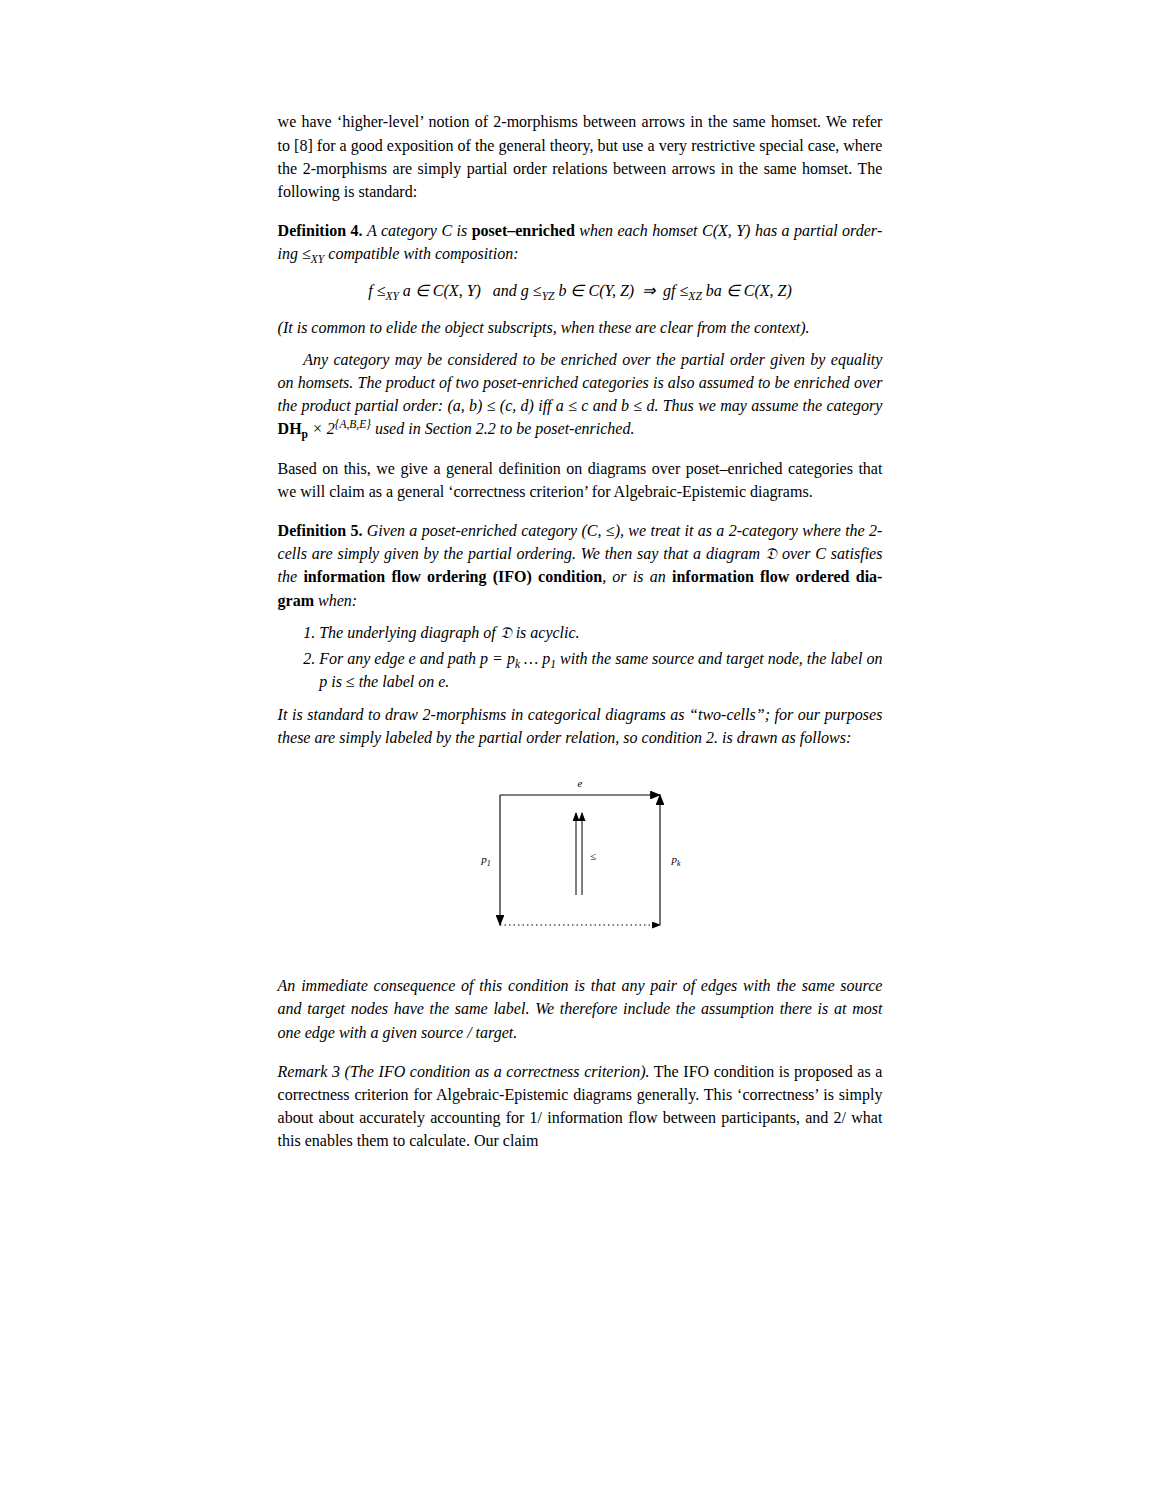we have ‘higher-level’ notion of 2-morphisms between arrows in the same homset. We refer to [8] for a good exposition of the general theory, but use a very restrictive special case, where the 2-morphisms are simply partial order relations between arrows in the same homset. The following is standard:
Definition 4. A category C is poset–enriched when each homset C(X, Y) has a partial ordering ≤XY compatible with composition:
f ≤XY a ∈ C(X, Y) and g ≤YZ b ∈ C(Y, Z) ⇒ gf ≤XZ ba ∈ C(X, Z)
(It is common to elide the object subscripts, when these are clear from the context).
Any category may be considered to be enriched over the partial order given by equality on homsets. The product of two poset-enriched categories is also assumed to be enriched over the product partial order: (a, b) ≤ (c, d) iff a ≤ c and b ≤ d. Thus we may assume the category DHp × 2{A,B,E} used in Section 2.2 to be poset-enriched.
Based on this, we give a general definition on diagrams over poset–enriched categories that we will claim as a general ‘correctness criterion’ for Algebraic-Epistemic diagrams.
Definition 5. Given a poset-enriched category (C, ≤), we treat it as a 2-category where the 2-cells are simply given by the partial ordering. We then say that a diagram 𝔇 over C satisfies the information flow ordering (IFO) condition, or is an information flow ordered diagram when:
The underlying diagraph of 𝔇 is acyclic.
For any edge e and path p = pk … p1 with the same source and target node, the label on p is ≤ the label on e.
It is standard to draw 2-morphisms in categorical diagrams as “two-cells”; for our purposes these are simply labeled by the partial order relation, so condition 2. is drawn as follows:
e p1 pk ≤
An immediate consequence of this condition is that any pair of edges with the same source and target nodes have the same label. We therefore include the assumption there is at most one edge with a given source / target.
Remark 3 (The IFO condition as a correctness criterion). The IFO condition is proposed as a correctness criterion for Algebraic-Epistemic diagrams generally. This ‘correctness’ is simply about about accurately accounting for 1/ information flow between participants, and 2/ what this enables them to calculate. Our claim